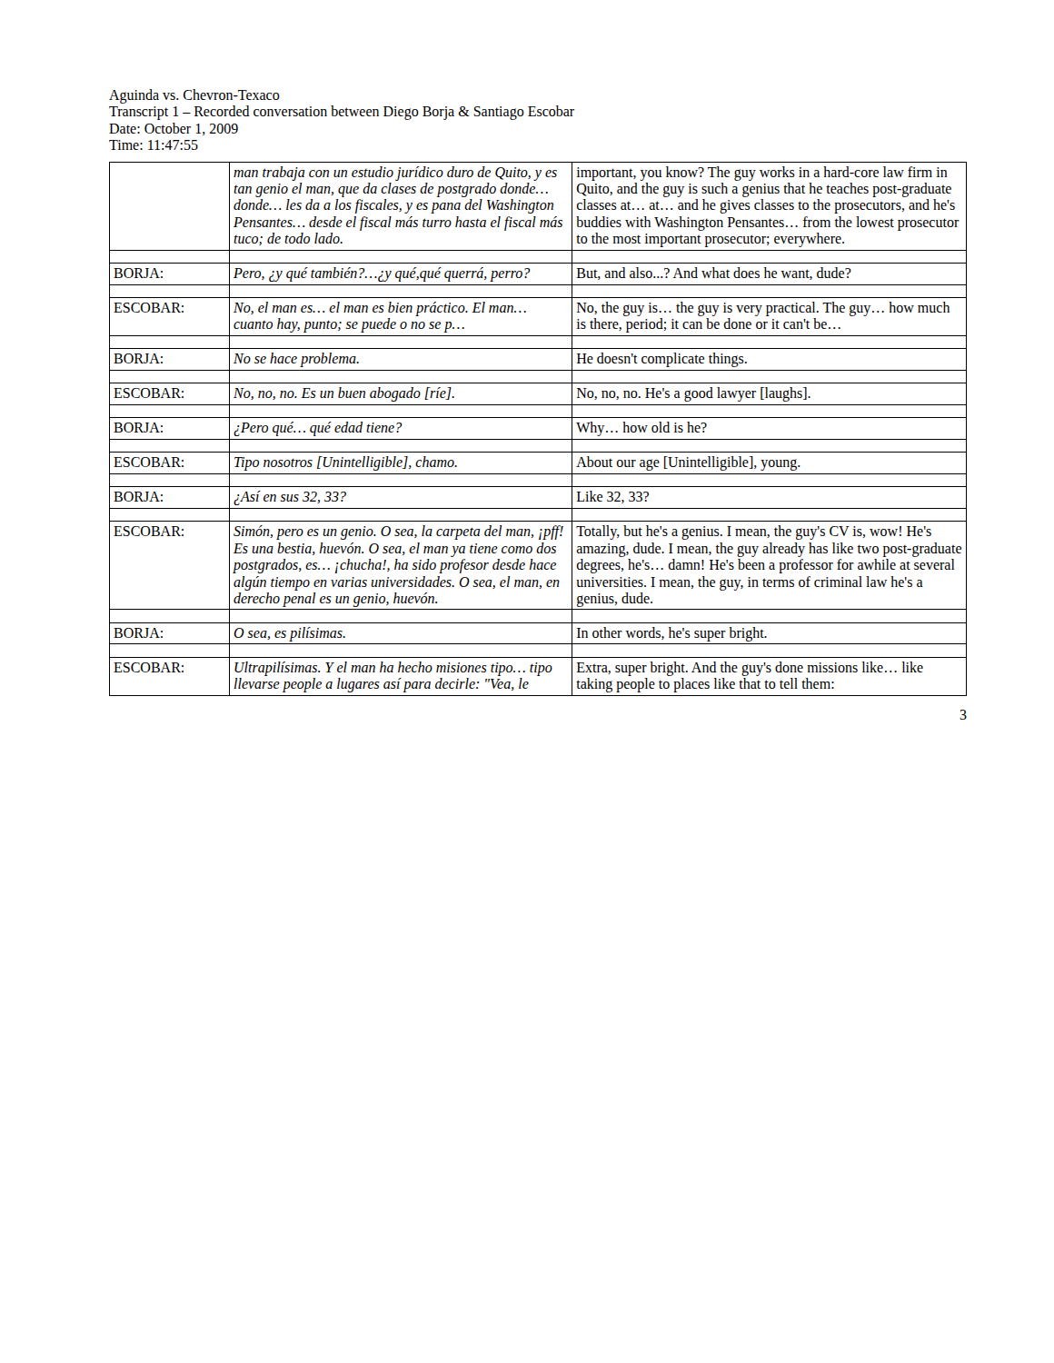Aguinda vs. Chevron-Texaco
Transcript 1 – Recorded conversation between Diego Borja & Santiago Escobar
Date: October 1, 2009
Time: 11:47:55
| | man trabaja con un estudio jurídico duro de Quito, y es tan genio el man, que da clases de postgrado donde… donde… les da a los fiscales, y es pana del Washington Pensantes… desde el fiscal más turro hasta el fiscal más tuco; de todo lado. | important, you know? The guy works in a hard-core law firm in Quito, and the guy is such a genius that he teaches post-graduate classes at… at… and he gives classes to the prosecutors, and he's buddies with Washington Pensantes… from the lowest prosecutor to the most important prosecutor; everywhere. |
| BORJA: | Pero, ¿y qué también?…¿y qué,qué querrá, perro? | But, and also...? And what does he want, dude? |
| ESCOBAR: | No, el man es… el man es bien práctico. El man… cuanto hay, punto; se puede o no se p… | No, the guy is… the guy is very practical. The guy… how much is there, period; it can be done or it can't be… |
| BORJA: | No se hace problema. | He doesn't complicate things. |
| ESCOBAR: | No, no, no. Es un buen abogado [ríe]. | No, no, no. He's a good lawyer [laughs]. |
| BORJA: | ¿Pero qué… qué edad tiene? | Why… how old is he? |
| ESCOBAR: | Tipo nosotros [Unintelligible], chamo. | About our age [Unintelligible], young. |
| BORJA: | ¿Así en sus 32, 33? | Like 32, 33? |
| ESCOBAR: | Simón, pero es un genio. O sea, la carpeta del man, ¡pff! Es una bestia, huevón. O sea, el man ya tiene como dos postgrados, es… ¡chucha!, ha sido profesor desde hace algún tiempo en varias universidades. O sea, el man, en derecho penal es un genio, huevón. | Totally, but he's a genius. I mean, the guy's CV is, wow! He's amazing, dude. I mean, the guy already has like two post-graduate degrees, he's… damn! He's been a professor for awhile at several universities. I mean, the guy, in terms of criminal law he's a genius, dude. |
| BORJA: | O sea, es pilísimas. | In other words, he's super bright. |
| ESCOBAR: | Ultrapilísimas. Y el man ha hecho misiones tipo… tipo llevarse people a lugares así para decirle: "Vea, le | Extra, super bright. And the guy's done missions like… like taking people to places like that to tell them: |
3